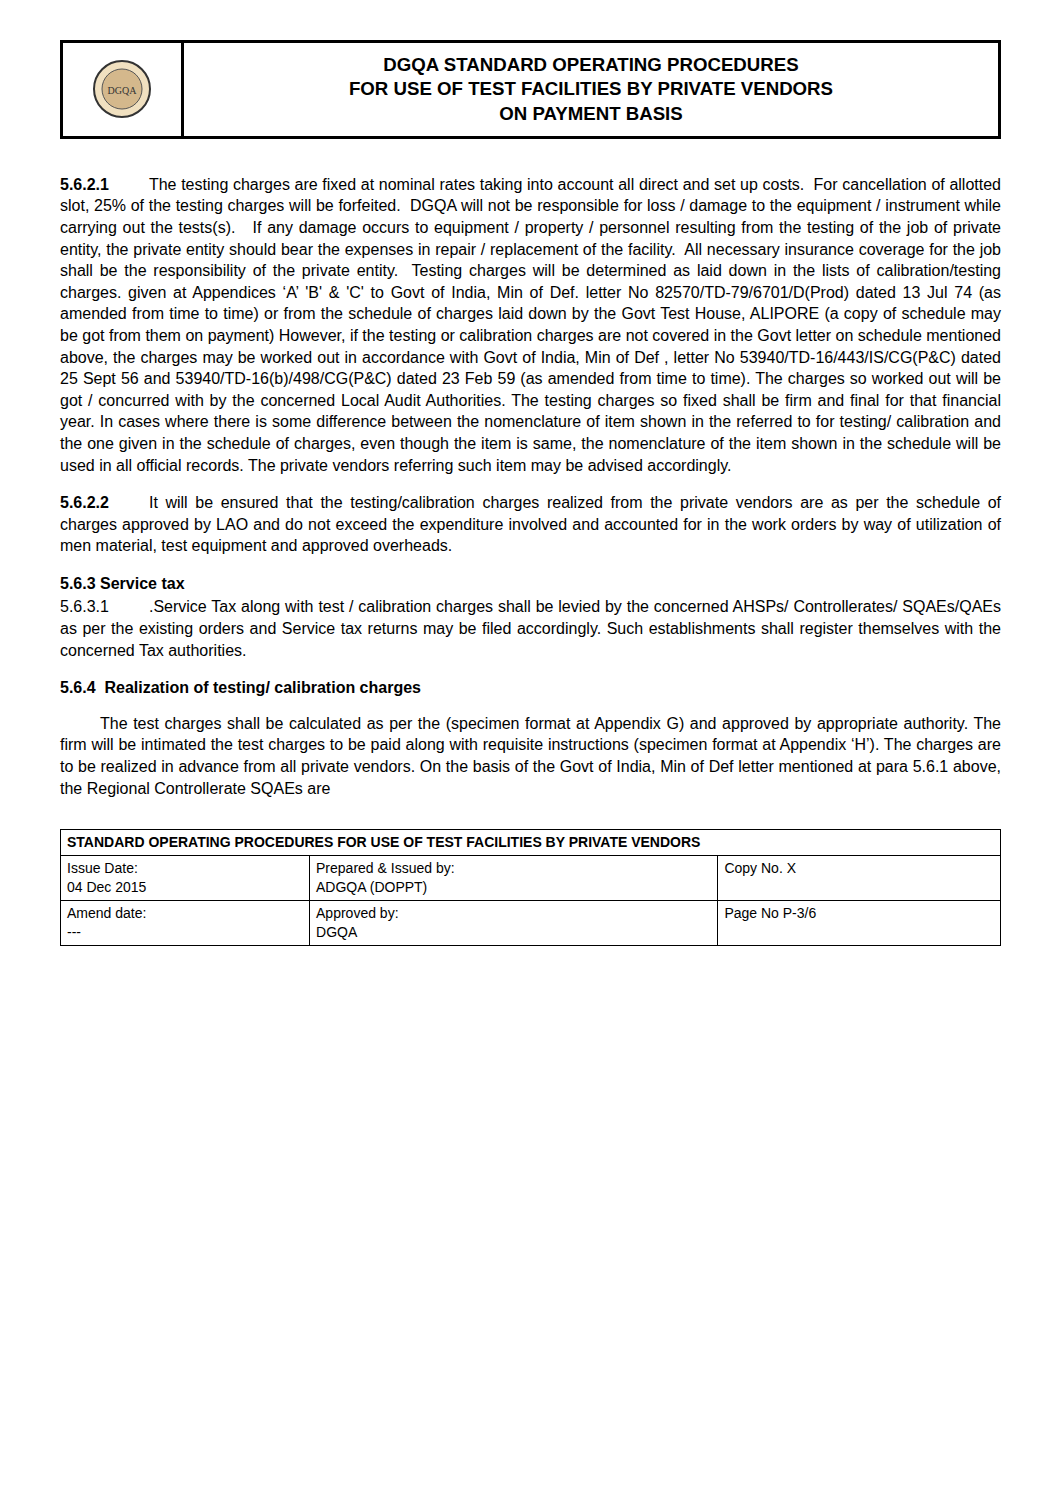DGQA STANDARD OPERATING PROCEDURES
FOR USE OF TEST FACILITIES BY PRIVATE VENDORS
ON PAYMENT BASIS
5.6.2.1 The testing charges are fixed at nominal rates taking into account all direct and set up costs. For cancellation of allotted slot, 25% of the testing charges will be forfeited. DGQA will not be responsible for loss / damage to the equipment / instrument while carrying out the tests(s). If any damage occurs to equipment / property / personnel resulting from the testing of the job of private entity, the private entity should bear the expenses in repair / replacement of the facility. All necessary insurance coverage for the job shall be the responsibility of the private entity. Testing charges will be determined as laid down in the lists of calibration/testing charges. given at Appendices ‘A’ 'B' & 'C' to Govt of India, Min of Def. letter No 82570/TD-79/6701/D(Prod) dated 13 Jul 74 (as amended from time to time) or from the schedule of charges laid down by the Govt Test House, ALIPORE (a copy of schedule may be got from them on payment) However, if the testing or calibration charges are not covered in the Govt letter on schedule mentioned above, the charges may be worked out in accordance with Govt of India, Min of Def , letter No 53940/TD-16/443/IS/CG(P&C) dated 25 Sept 56 and 53940/TD-16(b)/498/CG(P&C) dated 23 Feb 59 (as amended from time to time). The charges so worked out will be got / concurred with by the concerned Local Audit Authorities. The testing charges so fixed shall be firm and final for that financial year. In cases where there is some difference between the nomenclature of item shown in the referred to for testing/ calibration and the one given in the schedule of charges, even though the item is same, the nomenclature of the item shown in the schedule will be used in all official records. The private vendors referring such item may be advised accordingly.
5.6.2.2 It will be ensured that the testing/calibration charges realized from the private vendors are as per the schedule of charges approved by LAO and do not exceed the expenditure involved and accounted for in the work orders by way of utilization of men material, test equipment and approved overheads.
5.6.3 Service tax
5.6.3.1 .Service Tax along with test / calibration charges shall be levied by the concerned AHSPs/ Controllerates/ SQAEs/QAEs as per the existing orders and Service tax returns may be filed accordingly. Such establishments shall register themselves with the concerned Tax authorities.
5.6.4 Realization of testing/ calibration charges
The test charges shall be calculated as per the (specimen format at Appendix G) and approved by appropriate authority. The firm will be intimated the test charges to be paid along with requisite instructions (specimen format at Appendix ‘H’). The charges are to be realized in advance from all private vendors. On the basis of the Govt of India, Min of Def letter mentioned at para 5.6.1 above, the Regional Controllerate SQAEs are
| STANDARD OPERATING PROCEDURES FOR USE OF TEST FACILITIES BY PRIVATE VENDORS |
| Issue Date: 04 Dec 2015 | Prepared & Issued by: ADGQA (DOPPT) | Copy No. X |
| Amend date: --- | Approved by: DGQA | Page No P-3/6 |